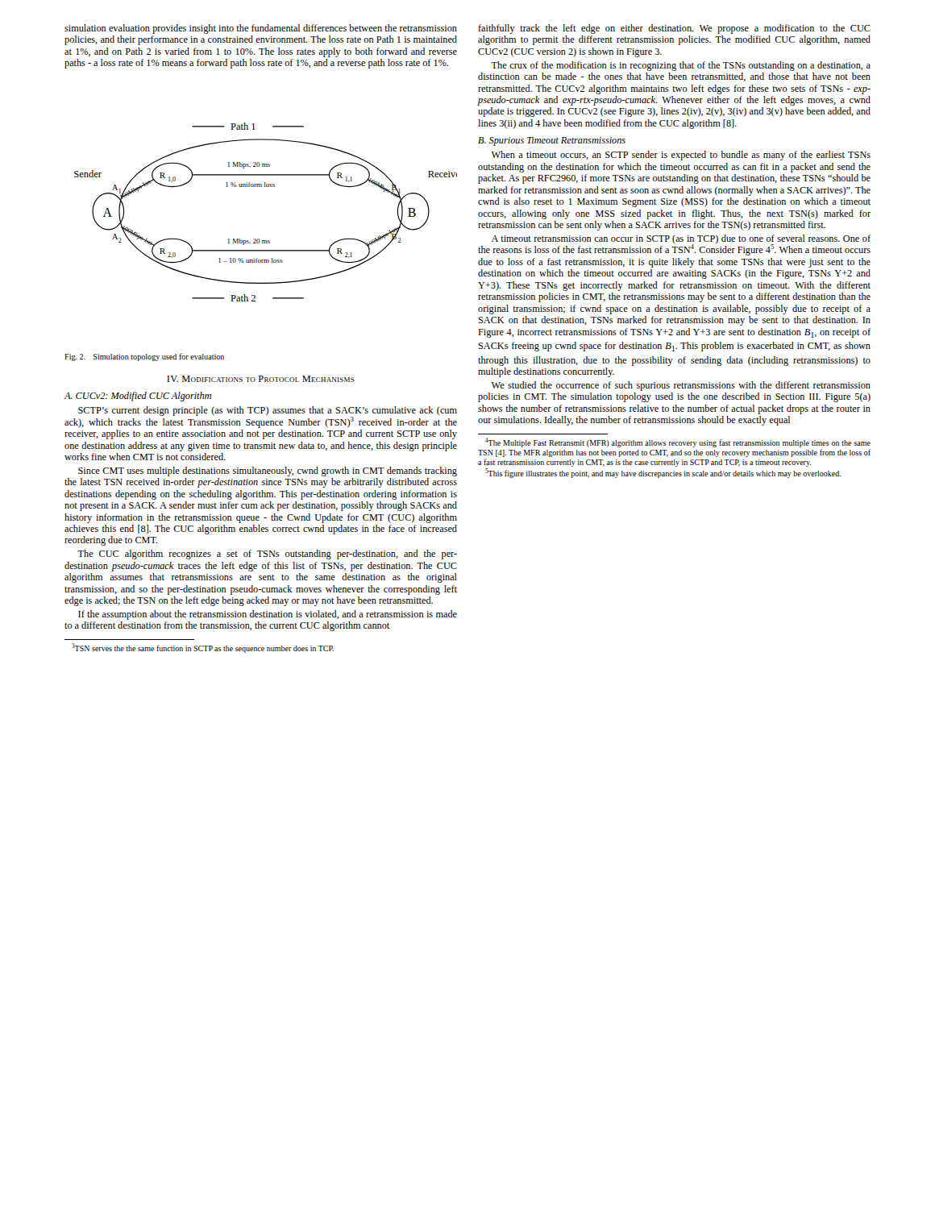simulation evaluation provides insight into the fundamental differences between the retransmission policies, and their performance in a constrained environment. The loss rate on Path 1 is maintained at 1%, and on Path 2 is varied from 1 to 10%. The loss rates apply to both forward and reverse paths - a loss rate of 1% means a forward path loss rate of 1%, and a reverse path loss rate of 1%.
Path 1 Path 2 A Sender B Receiver A 1 A 2 B 1 B 2 R 1,0 R 1,1 R 2,0 R 2,1 100Mbps 1us 100Mbps 1us 100Mbps 1us 100Mbps 1us 1 Mbps, 20 ms 1 % uniform loss 1 Mbps, 20 ms 1 – 10 % uniform loss
Fig. 2. Simulation topology used for evaluation
IV. Modifications to Protocol Mechanisms
A. CUCv2: Modified CUC Algorithm
SCTP’s current design principle (as with TCP) assumes that a SACK’s cumulative ack (cum ack), which tracks the latest Transmission Sequence Number (TSN)3 received in-order at the receiver, applies to an entire association and not per destination. TCP and current SCTP use only one destination address at any given time to transmit new data to, and hence, this design principle works fine when CMT is not considered.
Since CMT uses multiple destinations simultaneously, cwnd growth in CMT demands tracking the latest TSN received in-order per-destination since TSNs may be arbitrarily distributed across destinations depending on the scheduling algorithm. This per-destination ordering information is not present in a SACK. A sender must infer cum ack per destination, possibly through SACKs and history information in the retransmission queue - the Cwnd Update for CMT (CUC) algorithm achieves this end [8]. The CUC algorithm enables correct cwnd updates in the face of increased reordering due to CMT.
The CUC algorithm recognizes a set of TSNs outstanding per-destination, and the per-destination pseudo-cumack traces the left edge of this list of TSNs, per destination. The CUC algorithm assumes that retransmissions are sent to the same destination as the original transmission, and so the per-destination pseudo-cumack moves whenever the corresponding left edge is acked; the TSN on the left edge being acked may or may not have been retransmitted.
If the assumption about the retransmission destination is violated, and a retransmission is made to a different destination from the transmission, the current CUC algorithm cannot
3TSN serves the the same function in SCTP as the sequence number does in TCP.
faithfully track the left edge on either destination. We propose a modification to the CUC algorithm to permit the different retransmission policies. The modified CUC algorithm, named CUCv2 (CUC version 2) is shown in Figure 3.
The crux of the modification is in recognizing that of the TSNs outstanding on a destination, a distinction can be made - the ones that have been retransmitted, and those that have not been retransmitted. The CUCv2 algorithm maintains two left edges for these two sets of TSNs - exp-pseudo-cumack and exp-rtx-pseudo-cumack. Whenever either of the left edges moves, a cwnd update is triggered. In CUCv2 (see Figure 3), lines 2(iv), 2(v), 3(iv) and 3(v) have been added, and lines 3(ii) and 4 have been modified from the CUC algorithm [8].
B. Spurious Timeout Retransmissions
When a timeout occurs, an SCTP sender is expected to bundle as many of the earliest TSNs outstanding on the destination for which the timeout occurred as can fit in a packet and send the packet. As per RFC2960, if more TSNs are outstanding on that destination, these TSNs “should be marked for retransmission and sent as soon as cwnd allows (normally when a SACK arrives)”. The cwnd is also reset to 1 Maximum Segment Size (MSS) for the destination on which a timeout occurs, allowing only one MSS sized packet in flight. Thus, the next TSN(s) marked for retransmission can be sent only when a SACK arrives for the TSN(s) retransmitted first.
A timeout retransmission can occur in SCTP (as in TCP) due to one of several reasons. One of the reasons is loss of the fast retransmission of a TSN4. Consider Figure 45. When a timeout occurs due to loss of a fast retransmission, it is quite likely that some TSNs that were just sent to the destination on which the timeout occurred are awaiting SACKs (in the Figure, TSNs Y+2 and Y+3). These TSNs get incorrectly marked for retransmission on timeout. With the different retransmission policies in CMT, the retransmissions may be sent to a different destination than the original transmission; if cwnd space on a destination is available, possibly due to receipt of a SACK on that destination, TSNs marked for retransmission may be sent to that destination. In Figure 4, incorrect retransmissions of TSNs Y+2 and Y+3 are sent to destination B1, on receipt of SACKs freeing up cwnd space for destination B1. This problem is exacerbated in CMT, as shown through this illustration, due to the possibility of sending data (including retransmissions) to multiple destinations concurrently.
We studied the occurrence of such spurious retransmissions with the different retransmission policies in CMT. The simulation topology used is the one described in Section III. Figure 5(a) shows the number of retransmissions relative to the number of actual packet drops at the router in our simulations. Ideally, the number of retransmissions should be exactly equal
4The Multiple Fast Retransmit (MFR) algorithm allows recovery using fast retransmission multiple times on the same TSN [4]. The MFR algorithm has not been ported to CMT, and so the only recovery mechanism possible from the loss of a fast retransmission currently in CMT, as is the case currently in SCTP and TCP, is a timeout recovery.
5This figure illustrates the point, and may have discrepancies in scale and/or details which may be overlooked.